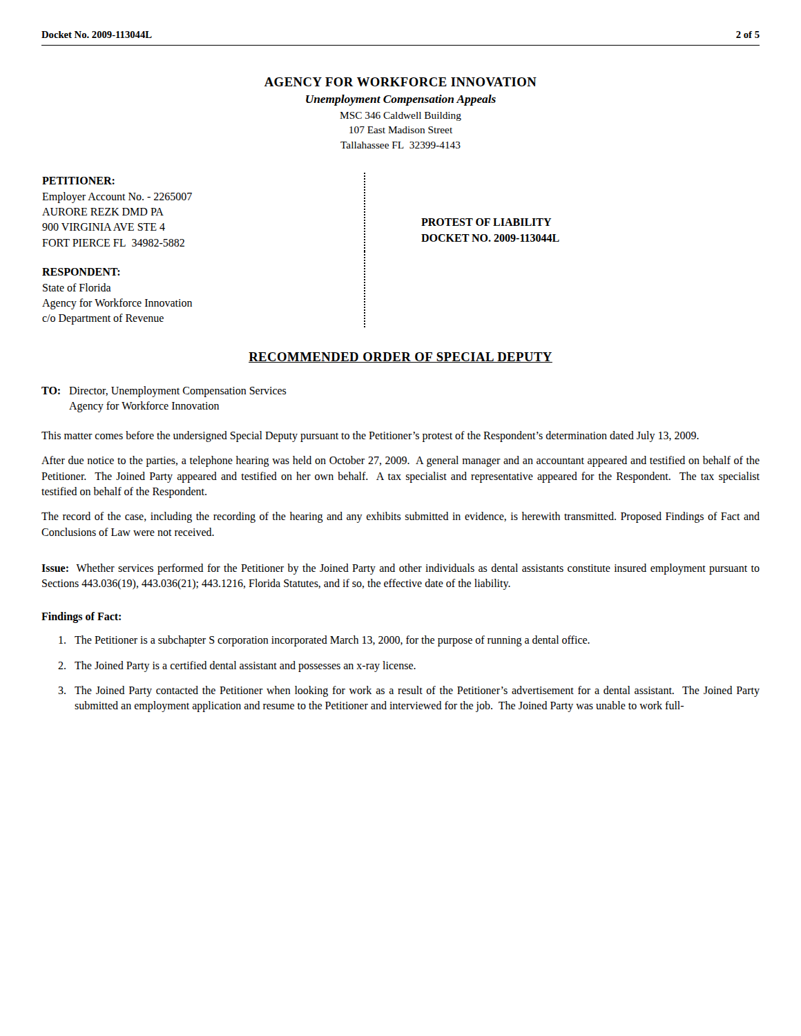Docket No. 2009-113044L 2 of 5
AGENCY FOR WORKFORCE INNOVATION
Unemployment Compensation Appeals
MSC 346 Caldwell Building
107 East Madison Street
Tallahassee FL 32399-4143
| PETITIONER: Employer Account No. - 2265007 AURORE REZK DMD PA 900 VIRGINIA AVE STE 4 FORT PIERCE FL 34982-5882 | | PROTEST OF LIABILITY DOCKET NO. 2009-113044L |
| RESPONDENT: State of Florida Agency for Workforce Innovation c/o Department of Revenue | |
RECOMMENDED ORDER OF SPECIAL DEPUTY
TO: Director, Unemployment Compensation Services
Agency for Workforce Innovation
This matter comes before the undersigned Special Deputy pursuant to the Petitioner’s protest of the Respondent’s determination dated July 13, 2009.
After due notice to the parties, a telephone hearing was held on October 27, 2009. A general manager and an accountant appeared and testified on behalf of the Petitioner. The Joined Party appeared and testified on her own behalf. A tax specialist and representative appeared for the Respondent. The tax specialist testified on behalf of the Respondent.
The record of the case, including the recording of the hearing and any exhibits submitted in evidence, is herewith transmitted. Proposed Findings of Fact and Conclusions of Law were not received.
Issue: Whether services performed for the Petitioner by the Joined Party and other individuals as dental assistants constitute insured employment pursuant to Sections 443.036(19), 443.036(21); 443.1216, Florida Statutes, and if so, the effective date of the liability.
Findings of Fact:
The Petitioner is a subchapter S corporation incorporated March 13, 2000, for the purpose of running a dental office.
The Joined Party is a certified dental assistant and possesses an x-ray license.
The Joined Party contacted the Petitioner when looking for work as a result of the Petitioner’s advertisement for a dental assistant. The Joined Party submitted an employment application and resume to the Petitioner and interviewed for the job. The Joined Party was unable to work full-